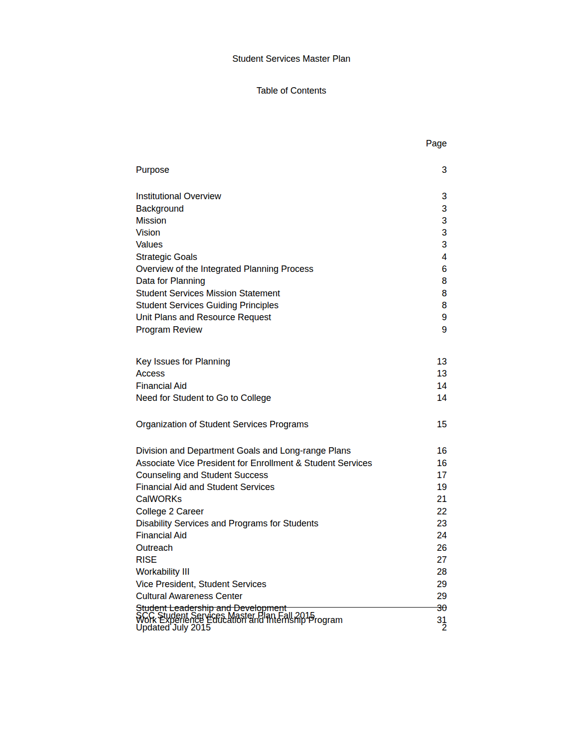Student Services Master Plan
Table of Contents
| | Page |
| Purpose | 3 |
| Institutional Overview | 3 |
| Background | 3 |
| Mission | 3 |
| Vision | 3 |
| Values | 3 |
| Strategic Goals | 4 |
| Overview of the Integrated Planning Process | 6 |
| Data for Planning | 8 |
| Student Services Mission Statement | 8 |
| Student Services Guiding Principles | 8 |
| Unit Plans and Resource Request | 9 |
| Program Review | 9 |
| Key Issues for Planning | 13 |
| Access | 13 |
| Financial Aid | 14 |
| Need for Student to Go to College | 14 |
| Organization of Student Services Programs | 15 |
| Division and Department Goals and Long-range Plans | 16 |
| Associate Vice President for Enrollment & Student Services | 16 |
| Counseling and Student Success | 17 |
| Financial Aid and Student Services | 19 |
| CalWORKs | 21 |
| College 2 Career | 22 |
| Disability Services and Programs for Students | 23 |
| Financial Aid | 24 |
| Outreach | 26 |
| RISE | 27 |
| Workability III | 28 |
| Vice President, Student Services | 29 |
| Cultural Awareness Center | 29 |
| Student Leadership and Development | 30 |
| Work Experience Education and Internship Program | 31 |
SCC Student Services Master Plan Fall 2015
Updated July 2015
2